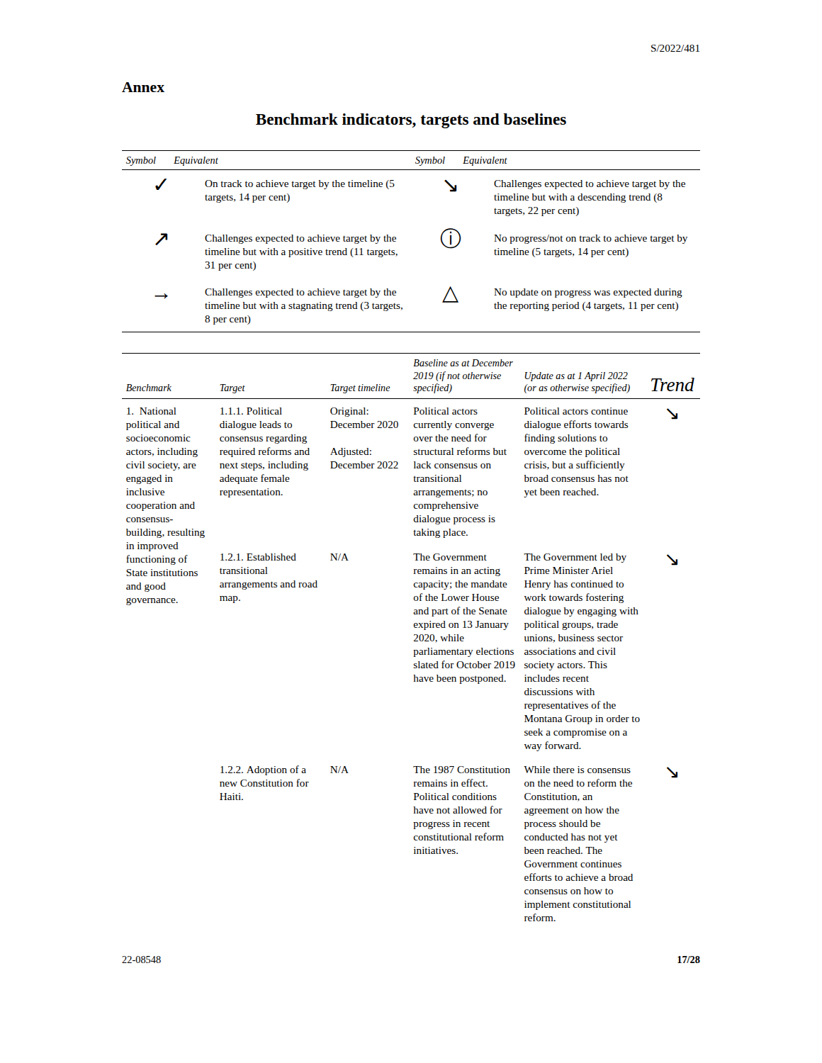S/2022/481
Annex
Benchmark indicators, targets and baselines
| Symbol Equivalent | Symbol Equivalent |
| --- | --- |
| ✓ | On track to achieve target by the timeline (5 targets, 14 per cent) | ↘ | Challenges expected to achieve target by the timeline but with a descending trend (8 targets, 22 per cent) |
| ↗ | Challenges expected to achieve target by the timeline but with a positive trend (11 targets, 31 per cent) | ⓘ | No progress/not on track to achieve target by timeline (5 targets, 14 per cent) |
| → | Challenges expected to achieve target by the timeline but with a stagnating trend (3 targets, 8 per cent) | △ | No update on progress was expected during the reporting period (4 targets, 11 per cent) |
| Benchmark | Target | Target timeline | Baseline as at December 2019 (if not otherwise specified) | Update as at 1 April 2022 (or as otherwise specified) | Trend |
| --- | --- | --- | --- | --- | --- |
| 1. National political and socioeconomic actors, including civil society, are engaged in inclusive cooperation and consensus-building, resulting in improved functioning of State institutions and good governance. | 1.1.1. Political dialogue leads to consensus regarding required reforms and next steps, including adequate female representation. | Original: December 2020 Adjusted: December 2022 | Political actors currently converge over the need for structural reforms but lack consensus on transitional arrangements; no comprehensive dialogue process is taking place. | Political actors continue dialogue efforts towards finding solutions to overcome the political crisis, but a sufficiently broad consensus has not yet been reached. | ↘ |
| 1.2.1. Established transitional arrangements and road map. | N/A | The Government remains in an acting capacity; the mandate of the Lower House and part of the Senate expired on 13 January 2020, while parliamentary elections slated for October 2019 have been postponed. | The Government led by Prime Minister Ariel Henry has continued to work towards fostering dialogue by engaging with political groups, trade unions, business sector associations and civil society actors. This includes recent discussions with representatives of the Montana Group in order to seek a compromise on a way forward. | ↘ |
| 1.2.2. Adoption of a new Constitution for Haiti. | N/A | The 1987 Constitution remains in effect. Political conditions have not allowed for progress in recent constitutional reform initiatives. | While there is consensus on the need to reform the Constitution, an agreement on how the process should be conducted has not yet been reached. The Government continues efforts to achieve a broad consensus on how to implement constitutional reform. | ↘ |
22-08548 17/28